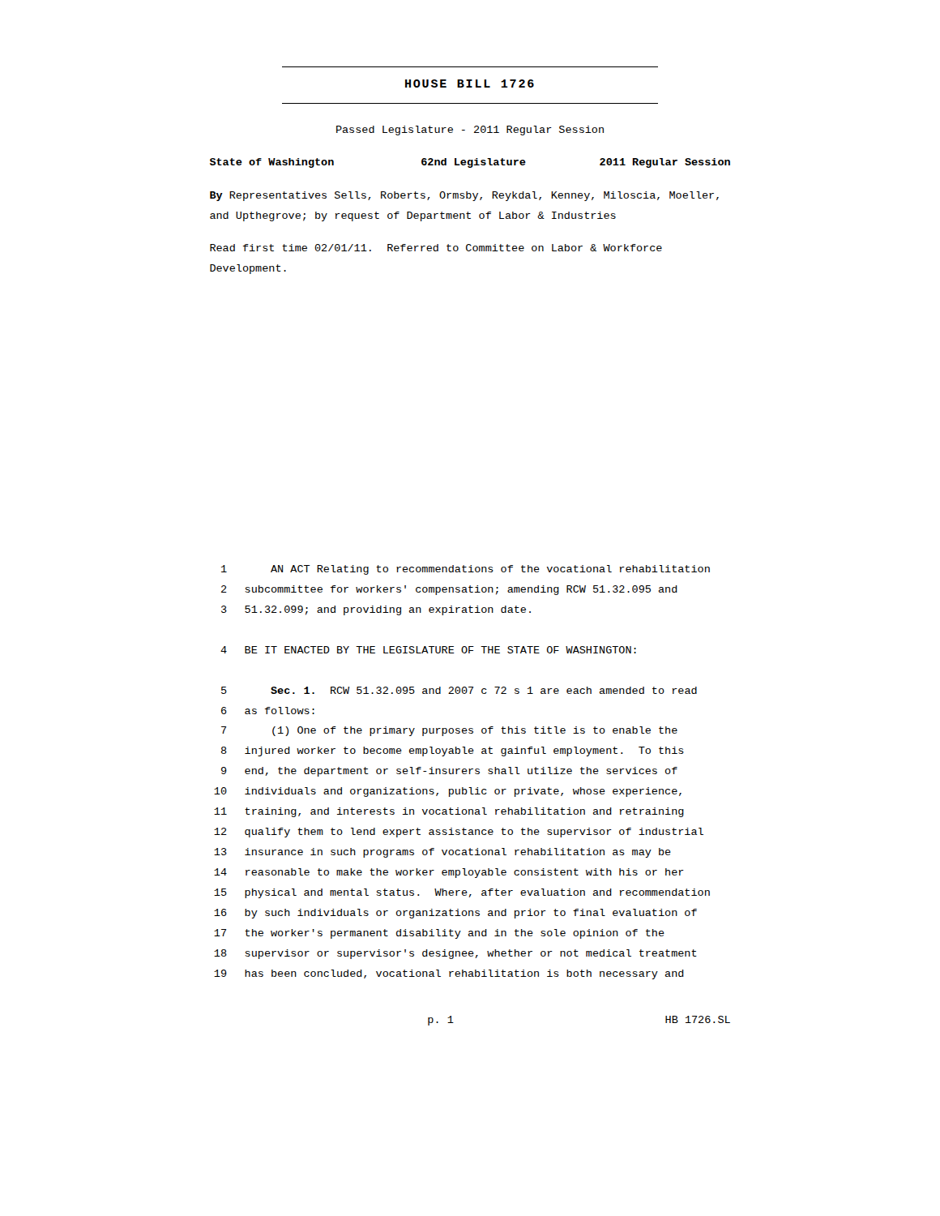HOUSE BILL 1726
Passed Legislature - 2011 Regular Session
State of Washington 62nd Legislature 2011 Regular Session
By Representatives Sells, Roberts, Ormsby, Reykdal, Kenney, Miloscia, Moeller, and Upthegrove; by request of Department of Labor & Industries
Read first time 02/01/11. Referred to Committee on Labor & Workforce Development.
1
AN ACT Relating to recommendations of the vocational rehabilitation
2
subcommittee for workers' compensation; amending RCW 51.32.095 and
3
51.32.099; and providing an expiration date.
4
BE IT ENACTED BY THE LEGISLATURE OF THE STATE OF WASHINGTON:
5
Sec. 1. RCW 51.32.095 and 2007 c 72 s 1 are each amended to read
6
as follows:
7
(1) One of the primary purposes of this title is to enable the
8
injured worker to become employable at gainful employment. To this
9
end, the department or self-insurers shall utilize the services of
10
individuals and organizations, public or private, whose experience,
11
training, and interests in vocational rehabilitation and retraining
12
qualify them to lend expert assistance to the supervisor of industrial
13
insurance in such programs of vocational rehabilitation as may be
14
reasonable to make the worker employable consistent with his or her
15
physical and mental status. Where, after evaluation and recommendation
16
by such individuals or organizations and prior to final evaluation of
17
the worker's permanent disability and in the sole opinion of the
18
supervisor or supervisor's designee, whether or not medical treatment
19
has been concluded, vocational rehabilitation is both necessary and
p. 1
HB 1726.SL